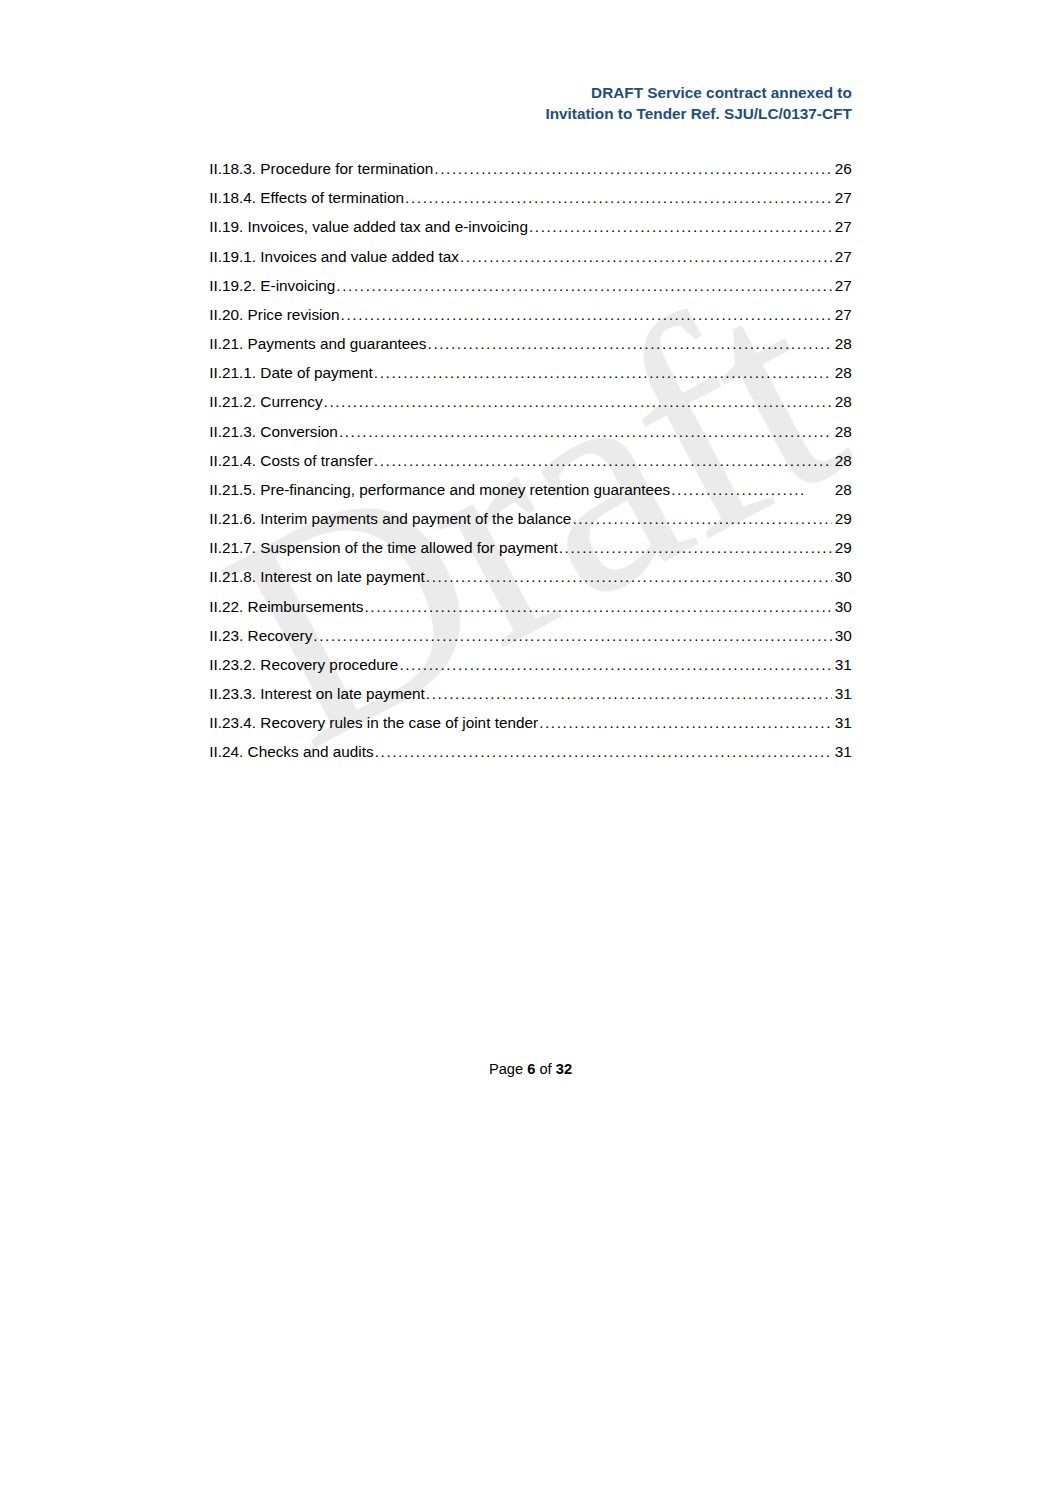Draft
DRAFT Service contract annexed to
Invitation to Tender Ref. SJU/LC/0137-CFT
II.18.3. Procedure for termination ............................................................................. 26
II.18.4. Effects of termination ..................................................................................... 27
II.19. Invoices, value added tax and e-invoicing ..................................................................... 27
II.19.1. Invoices and value added tax .......................................................................... 27
II.19.2. E-invoicing ..................................................................................................... 27
II.20. Price revision ............................................................................................................. 27
II.21. Payments and guarantees .......................................................................................... 28
II.21.1. Date of payment .............................................................................................. 28
II.21.2. Currency ......................................................................................................... 28
II.21.3. Conversion ..................................................................................................... 28
II.21.4. Costs of transfer .............................................................................................. 28
II.21.5. Pre-financing, performance and money retention guarantees ....................... 28
II.21.6. Interim payments and payment of the balance ............................................. 29
II.21.7. Suspension of the time allowed for payment ................................................. 29
II.21.8. Interest on late payment ................................................................................ 30
II.22. Reimbursements ......................................................................................................... 30
II.23. Recovery ..................................................................................................................... 30
II.23.2. Recovery procedure ....................................................................................... 31
II.23.3. Interest on late payment ................................................................................ 31
II.23.4. Recovery rules in the case of joint tender ....................................................... 31
II.24. Checks and audits ....................................................................................................... 31
Page 6 of 32